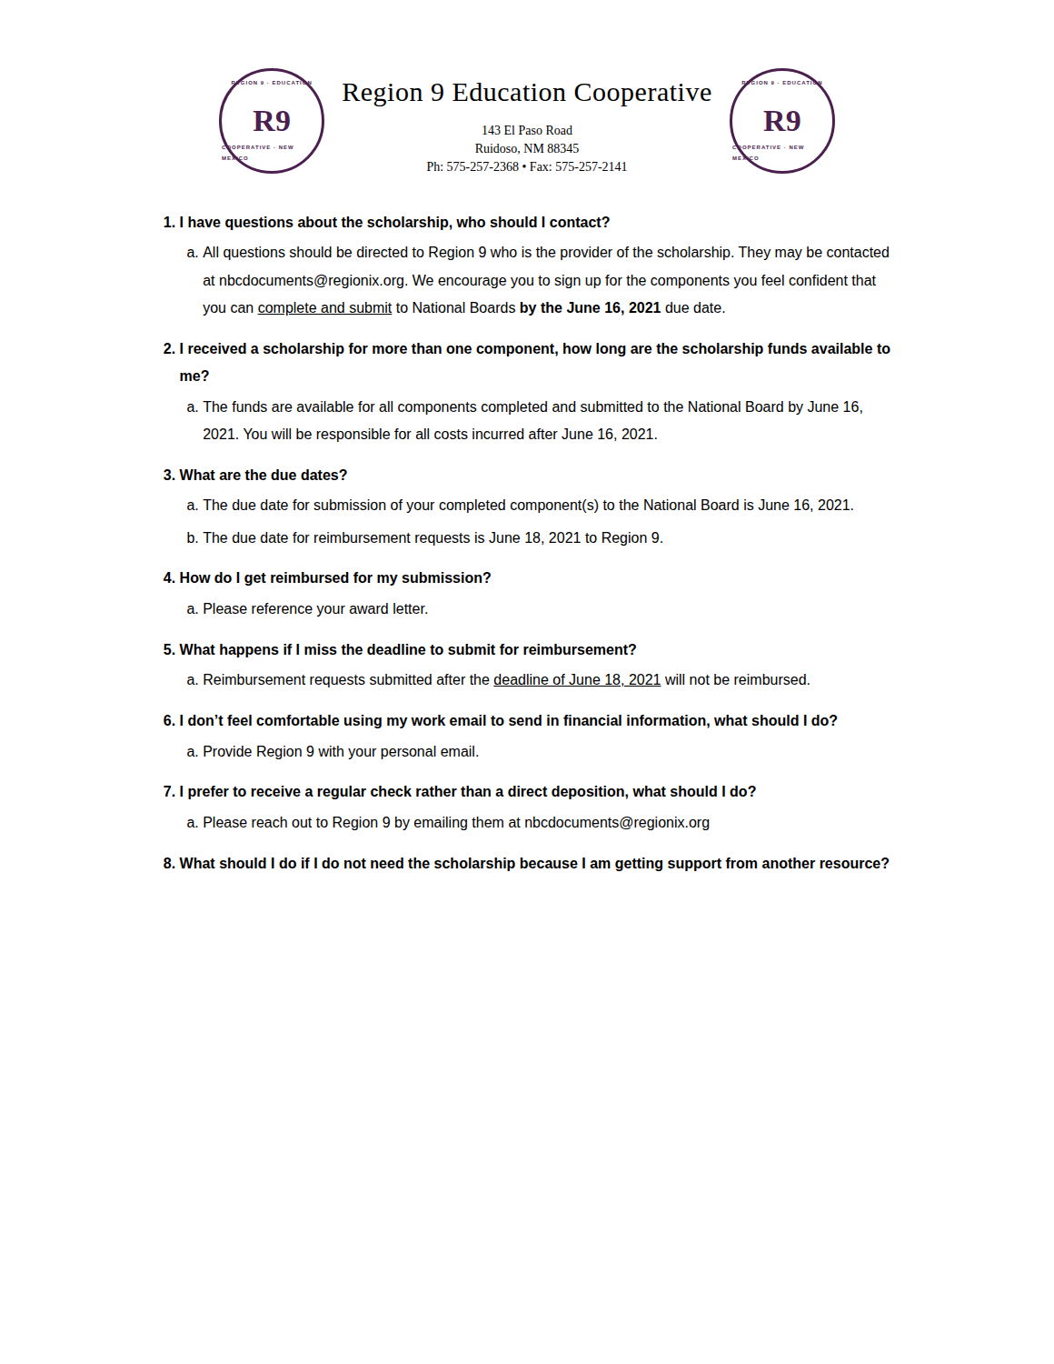Region 9 · Education R9 Cooperative · New Mexico
Region 9 Education Cooperative
143 El Paso Road
Ruidoso, NM 88345
Ph: 575-257-2368 • Fax: 575-257-2141
Region 9 · Education R9 Cooperative · New Mexico
I have questions about the scholarship, who should I contact?
All questions should be directed to Region 9 who is the provider of the scholarship. They may be contacted at nbcdocuments@regionix.org. We encourage you to sign up for the components you feel confident that you can complete and submit to National Boards by the June 16, 2021 due date.
I received a scholarship for more than one component, how long are the scholarship funds available to me?
The funds are available for all components completed and submitted to the National Board by June 16, 2021. You will be responsible for all costs incurred after June 16, 2021.
What are the due dates?
The due date for submission of your completed component(s) to the National Board is June 16, 2021.
The due date for reimbursement requests is June 18, 2021 to Region 9.
How do I get reimbursed for my submission?
Please reference your award letter.
What happens if I miss the deadline to submit for reimbursement?
Reimbursement requests submitted after the deadline of June 18, 2021 will not be reimbursed.
I don’t feel comfortable using my work email to send in financial information, what should I do?
Provide Region 9 with your personal email.
I prefer to receive a regular check rather than a direct deposition, what should I do?
Please reach out to Region 9 by emailing them at nbcdocuments@regionix.org
What should I do if I do not need the scholarship because I am getting support from another resource?